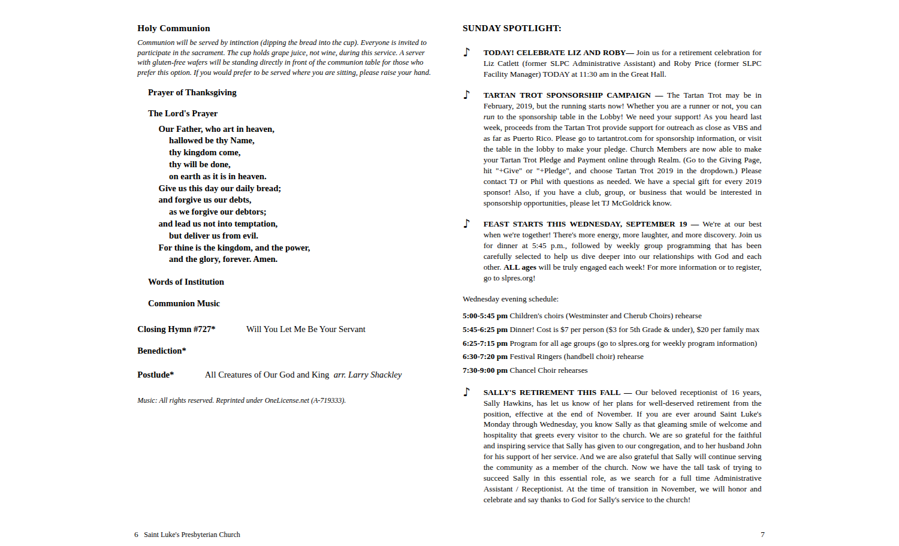Holy Communion
Communion will be served by intinction (dipping the bread into the cup). Everyone is invited to participate in the sacrament. The cup holds grape juice, not wine, during this service. A server with gluten-free wafers will be standing directly in front of the communion table for those who prefer this option. If you would prefer to be served where you are sitting, please raise your hand.
Prayer of Thanksgiving
The Lord's Prayer
Our Father, who art in heaven,
hallowed be thy Name,
thy kingdom come,
thy will be done,
on earth as it is in heaven.
Give us this day our daily bread;
and forgive us our debts,
as we forgive our debtors;
and lead us not into temptation,
but deliver us from evil.
For thine is the kingdom, and the power,
and the glory, forever. Amen.
Words of Institution
Communion Music
Closing Hymn #727* Will You Let Me Be Your Servant
Benediction*
Postlude* All Creatures of Our God and King arr. Larry Shackley
Music: All rights reserved. Reprinted under OneLicense.net (A-719333).
SUNDAY SPOTLIGHT:
♪ TODAY! CELEBRATE LIZ AND ROBY— Join us for a retirement celebration for Liz Catlett (former SLPC Administrative Assistant) and Roby Price (former SLPC Facility Manager) TODAY at 11:30 am in the Great Hall.
♪ TARTAN TROT SPONSORSHIP CAMPAIGN — The Tartan Trot may be in February, 2019, but the running starts now! Whether you are a runner or not, you can run to the sponsorship table in the Lobby! We need your support! As you heard last week, proceeds from the Tartan Trot provide support for outreach as close as VBS and as far as Puerto Rico. Please go to tartantrot.com for sponsorship information, or visit the table in the lobby to make your pledge. Church Members are now able to make your Tartan Trot Pledge and Payment online through Realm. (Go to the Giving Page, hit "+Give" or "+Pledge", and choose Tartan Trot 2019 in the dropdown.) Please contact TJ or Phil with questions as needed. We have a special gift for every 2019 sponsor! Also, if you have a club, group, or business that would be interested in sponsorship opportunities, please let TJ McGoldrick know.
♪ FEAST STARTS THIS WEDNESDAY, SEPTEMBER 19 — We're at our best when we're together! There's more energy, more laughter, and more discovery. Join us for dinner at 5:45 p.m., followed by weekly group programming that has been carefully selected to help us dive deeper into our relationships with God and each other. ALL ages will be truly engaged each week! For more information or to register, go to slpres.org!
Wednesday evening schedule:
5:00-5:45 pm Children's choirs (Westminster and Cherub Choirs) rehearse
5:45-6:25 pm Dinner! Cost is $7 per person ($3 for 5th Grade & under), $20 per family max
6:25-7:15 pm Program for all age groups (go to slpres.org for weekly program information)
6:30-7:20 pm Festival Ringers (handbell choir) rehearse
7:30-9:00 pm Chancel Choir rehearses
♪ SALLY'S RETIREMENT THIS FALL — Our beloved receptionist of 16 years, Sally Hawkins, has let us know of her plans for well-deserved retirement from the position, effective at the end of November. If you are ever around Saint Luke's Monday through Wednesday, you know Sally as that gleaming smile of welcome and hospitality that greets every visitor to the church. We are so grateful for the faithful and inspiring service that Sally has given to our congregation, and to her husband John for his support of her service. And we are also grateful that Sally will continue serving the community as a member of the church. Now we have the tall task of trying to succeed Sally in this essential role, as we search for a full time Administrative Assistant / Receptionist. At the time of transition in November, we will honor and celebrate and say thanks to God for Sally's service to the church!
6 Saint Luke's Presbyterian Church
7